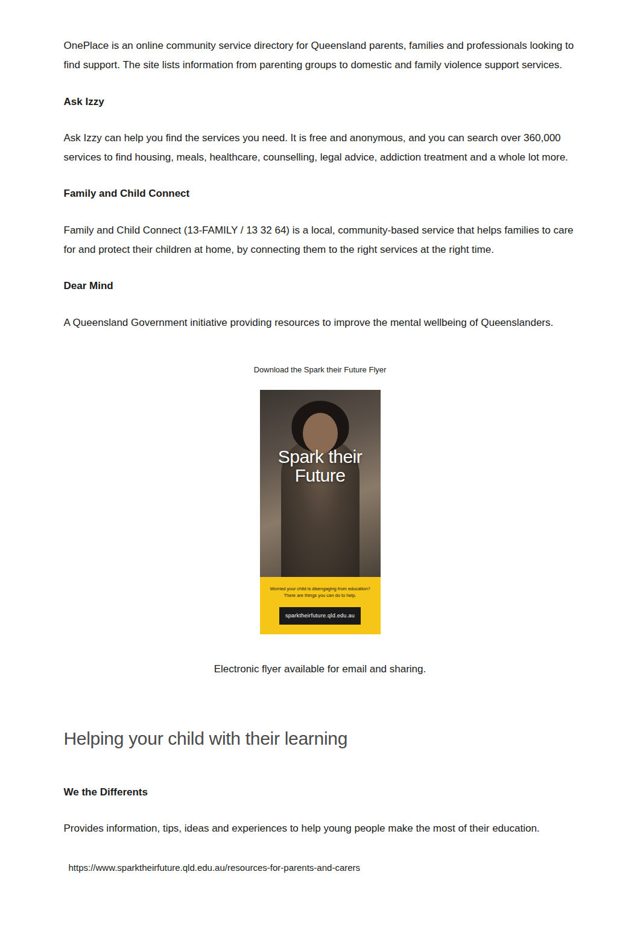OnePlace is an online community service directory for Queensland parents, families and professionals looking to find support. The site lists information from parenting groups to domestic and family violence support services.
Ask Izzy
Ask Izzy can help you find the services you need. It is free and anonymous, and you can search over 360,000 services to find housing, meals, healthcare, counselling, legal advice, addiction treatment and a whole lot more.
Family and Child Connect
Family and Child Connect (13-FAMILY / 13 32 64) is a local, community-based service that helps families to care for and protect their children at home, by connecting them to the right services at the right time.
Dear Mind
A Queensland Government initiative providing resources to improve the mental wellbeing of Queenslanders.
Download the Spark their Future Flyer
Spark their
Future
Worried your child is disengaging from education?
There are things you can do to help.
sparktheirfuture.qld.edu.au
Electronic flyer available for email and sharing.
Helping your child with their learning
We the Differents
Provides information, tips, ideas and experiences to help young people make the most of their education.
https://www.sparktheirfuture.qld.edu.au/resources-for-parents-and-carers